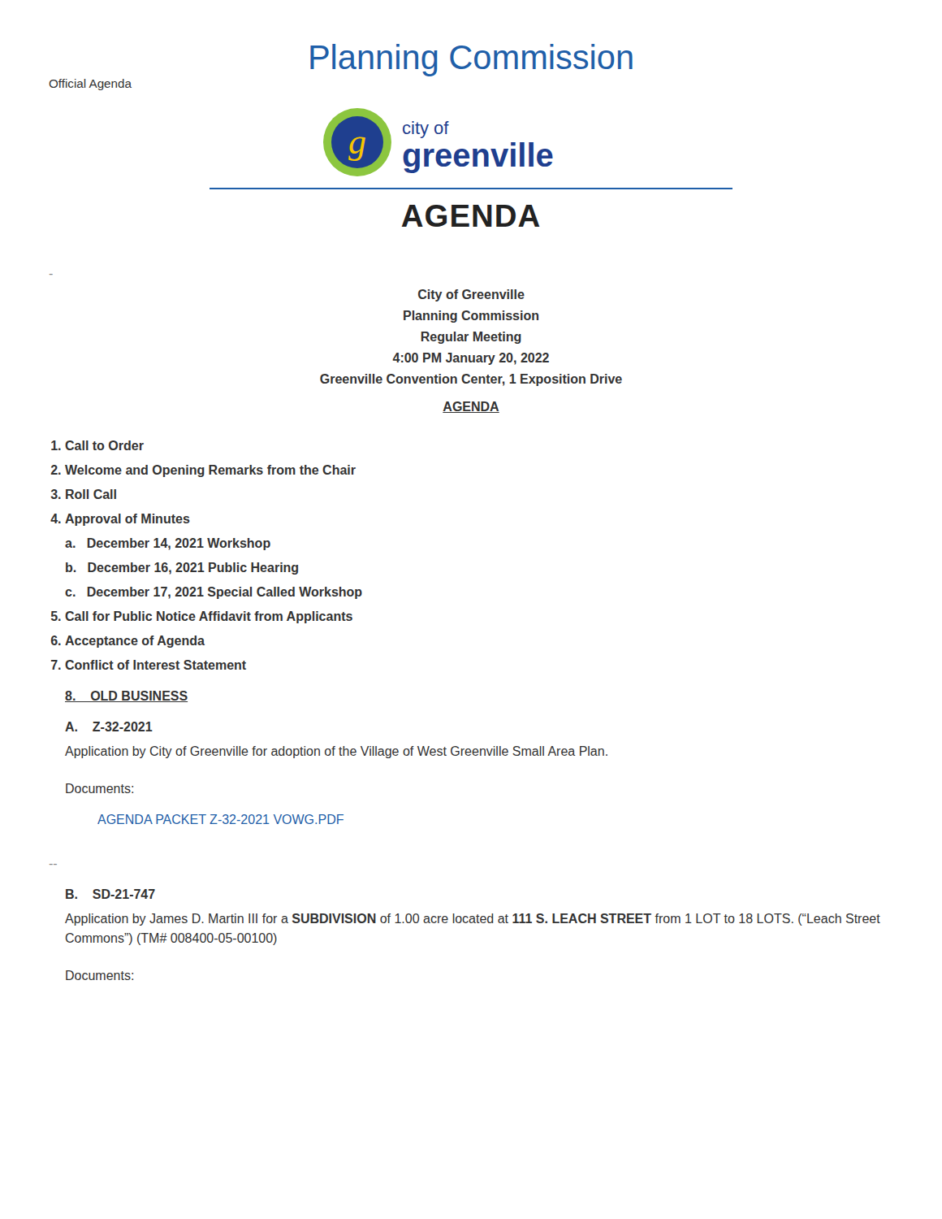Planning Commission
Official Agenda
g city of greenville
AGENDA
-
City of Greenville
Planning Commission
Regular Meeting
4:00 PM January 20, 2022
Greenville Convention Center, 1 Exposition Drive
AGENDA
Call to Order
Welcome and Opening Remarks from the Chair
Roll Call
Approval of Minutes
a. December 14, 2021 Workshop
b. December 16, 2021 Public Hearing
c. December 17, 2021 Special Called Workshop
Call for Public Notice Affidavit from Applicants
Acceptance of Agenda
Conflict of Interest Statement
8. OLD BUSINESS
A. Z-32-2021
Application by City of Greenville for adoption of the Village of West Greenville Small Area Plan.
Documents:
AGENDA PACKET Z-32-2021 VOWG.PDF
--
B. SD-21-747
Application by James D. Martin III for a SUBDIVISION of 1.00 acre located at 111 S. LEACH STREET from 1 LOT to 18 LOTS. (“Leach Street Commons”) (TM# 008400-05-00100)
Documents: